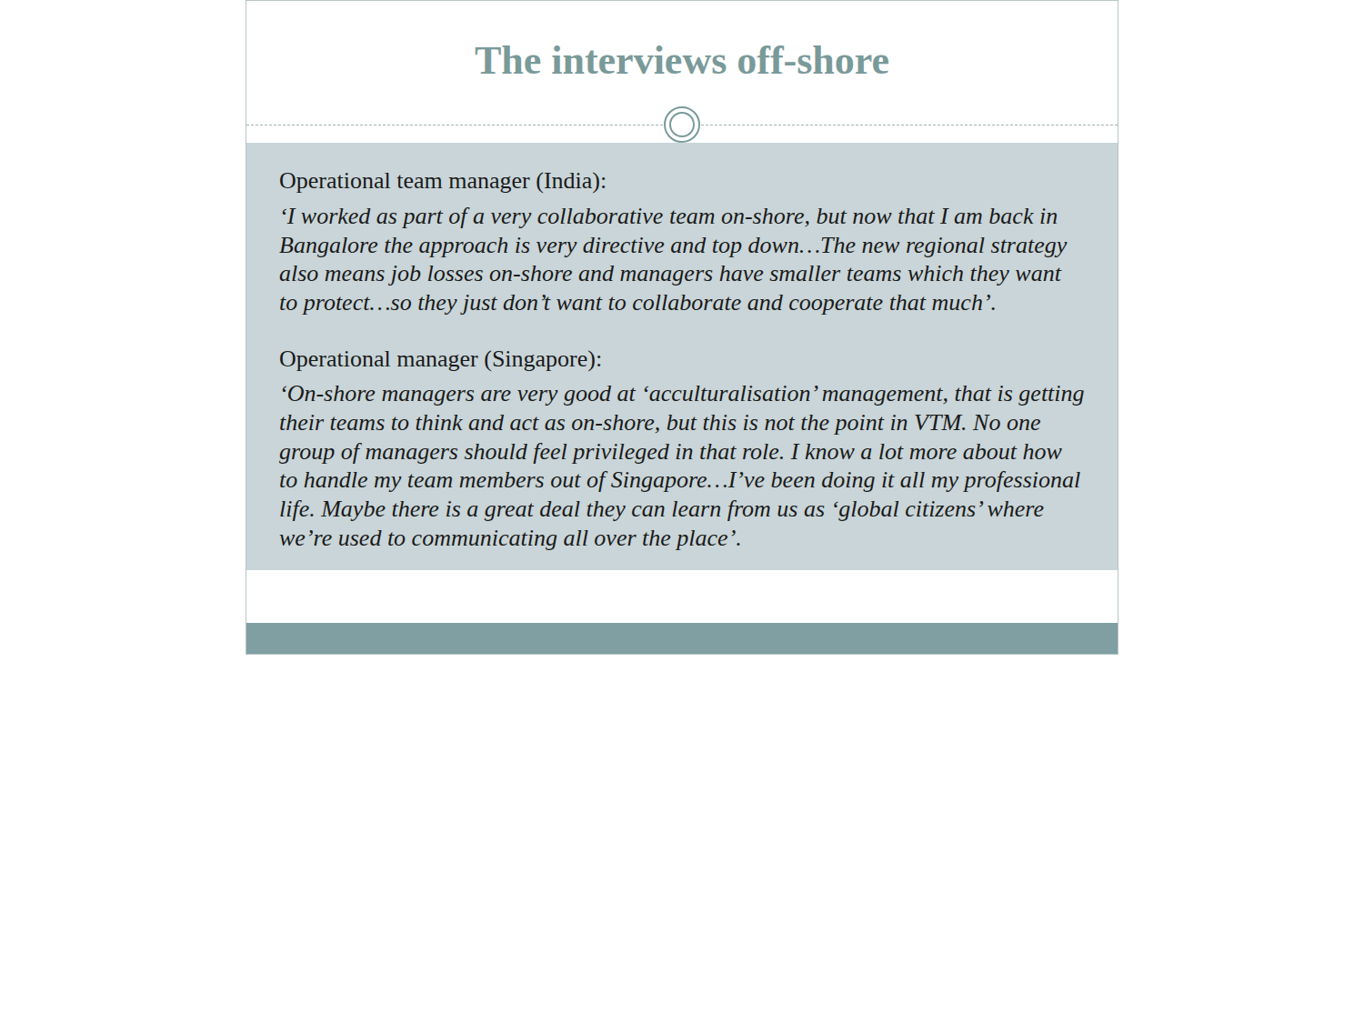The interviews off-shore
Operational team manager (India):
‘I worked as part of a very collaborative team on-shore, but now that I am back in Bangalore the approach is very directive and top down…The new regional strategy also means job losses on-shore and managers have smaller teams which they want to protect…so they just don’t want to collaborate and cooperate that much’.
Operational manager (Singapore):
‘On-shore managers are very good at ‘acculturalisation’ management, that is getting their teams to think and act as on-shore, but this is not the point in VTM. No one group of managers should feel privileged in that role. I know a lot more about how to handle my team members out of Singapore…I’ve been doing it all my professional life. Maybe there is a great deal they can learn from us as ‘global citizens’ where we’re used to communicating all over the place’.